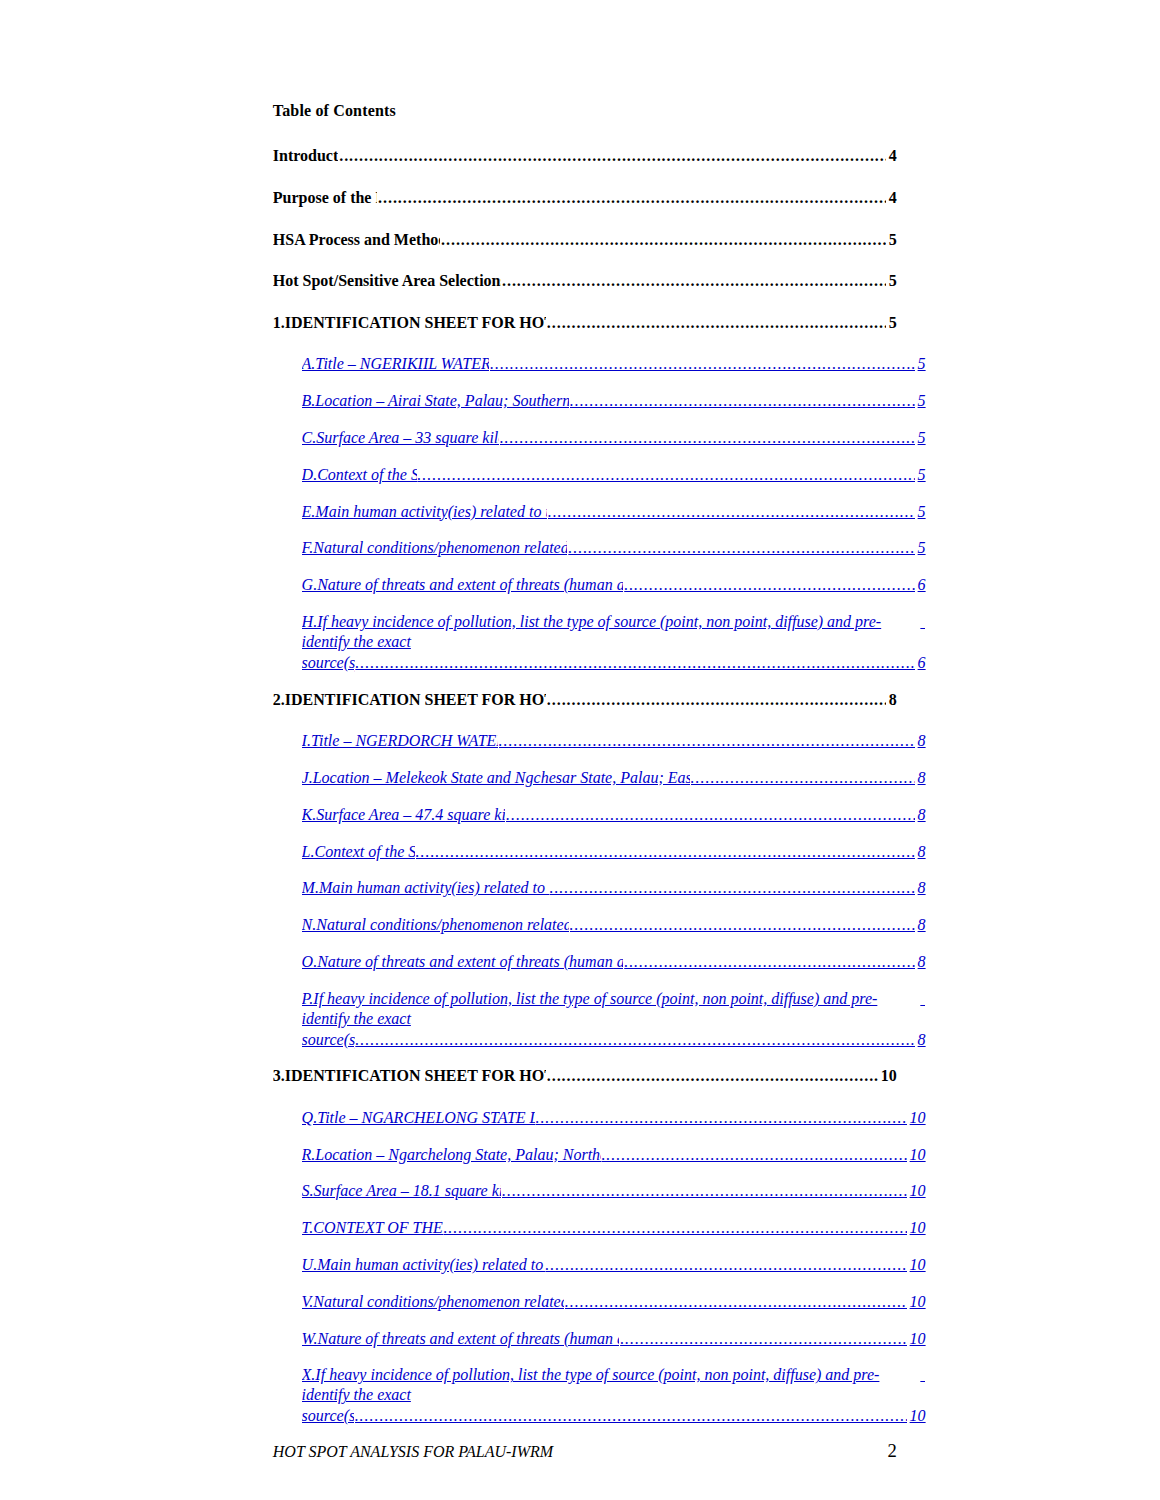Table of Contents
Introduction .................................................................................................................................................. 4
Purpose of the HSA ..................................................................................................................................... 4
HSA Process and Methodology ................................................................................................................. 5
Hot Spot/Sensitive Area Selections, Scores ................................................................................................. 5
1.IDENTIFICATION SHEET FOR HOT SPOT 1 ..................................................................................... 5
A.Title – NGERIKIIL WATERSHED ......................................................................................................... 5
B.Location – Airai State, Palau; Southern Babeldaob ......................................................................................... 5
C.Surface Area – 33 square kilometers ......................................................................................................... 5
D.Context of the Site: ......................................................................................................................... 5
E.Main human activity(ies) related to the site: ......................................................................................... 5
F.Natural conditions/phenomenon related to the site: ......................................................................................... 5
G.Nature of threats and extent of threats (human and natural): ......................................................................... 6
H.If heavy incidence of pollution, list the type of source (point, non point, diffuse) and pre-identify the exact
source(s): ......................................................................................................................................... 6
2.IDENTIFICATION SHEET FOR HOT SPOT 2 ..................................................................................... 8
I.Title – NGERDORCH WATERSHED ......................................................................................................... 8
J.Location – Melekeok State and Ngchesar State, Palau; Eastern Babeldaob ......................................................... 8
K.Surface Area – 47.4 square kilometers ......................................................................................................... 8
L.Context of the Site: ......................................................................................................................... 8
M.Main human activity(ies) related to the site: ......................................................................................... 8
N.Natural conditions/phenomenon related to the site: ......................................................................................... 8
O.Nature of threats and extent of threats (human and natural): ......................................................................... 8
P.If heavy incidence of pollution, list the type of source (point, non point, diffuse) and pre-identify the exact
source(s): ......................................................................................................................................... 8
3.IDENTIFICATION SHEET FOR HOT SPOT 3 ................................................................................... 10
Q.Title – NGARCHELONG STATE LANDFILL ................................................................................................. 10
R.Location – Ngarchelong State, Palau; Northern Babeldaob ................................................................................. 10
S.Surface Area – 18.1 square kilometers ......................................................................................................... 10
T.CONTEXT OF THE SITE: ......................................................................................................................... 10
U.Main human activity(ies) related to the site: ......................................................................................... 10
V.Natural conditions/phenomenon related to the site: ......................................................................................... 10
W.Nature of threats and extent of threats (human and natural): ......................................................................... 10
X.If heavy incidence of pollution, list the type of source (point, non point, diffuse) and pre-identify the exact
source(s): ......................................................................................................................................... 10
HOT SPOT ANALYSIS FOR PALAU-IWRM 2